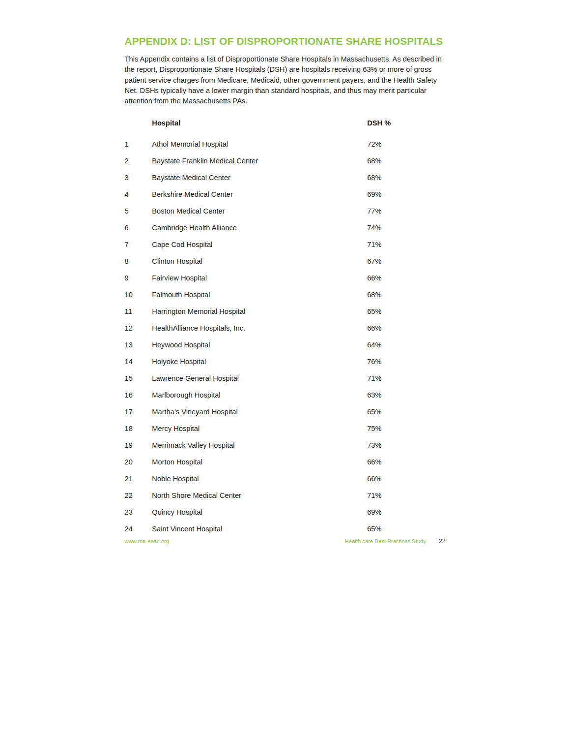Appendix D: List of Disproportionate Share Hospitals
This Appendix contains a list of Disproportionate Share Hospitals in Massachusetts. As described in the report, Disproportionate Share Hospitals (DSH) are hospitals receiving 63% or more of gross patient service charges from Medicare, Medicaid, other government payers, and the Health Safety Net. DSHs typically have a lower margin than standard hospitals, and thus may merit particular attention from the Massachusetts PAs.
| | Hospital | DSH % |
| --- | --- | --- |
| 1 | Athol Memorial Hospital | 72% |
| 2 | Baystate Franklin Medical Center | 68% |
| 3 | Baystate Medical Center | 68% |
| 4 | Berkshire Medical Center | 69% |
| 5 | Boston Medical Center | 77% |
| 6 | Cambridge Health Alliance | 74% |
| 7 | Cape Cod Hospital | 71% |
| 8 | Clinton Hospital | 67% |
| 9 | Fairview Hospital | 66% |
| 10 | Falmouth Hospital | 68% |
| 11 | Harrington Memorial Hospital | 65% |
| 12 | HealthAlliance Hospitals, Inc. | 66% |
| 13 | Heywood Hospital | 64% |
| 14 | Holyoke Hospital | 76% |
| 15 | Lawrence General Hospital | 71% |
| 16 | Marlborough Hospital | 63% |
| 17 | Martha's Vineyard Hospital | 65% |
| 18 | Mercy Hospital | 75% |
| 19 | Merrimack Valley Hospital | 73% |
| 20 | Morton Hospital | 66% |
| 21 | Noble Hospital | 66% |
| 22 | North Shore Medical Center | 71% |
| 23 | Quincy Hospital | 69% |
| 24 | Saint Vincent Hospital | 65% |
www.ma-eeac.org Health care Best Practices Study 22